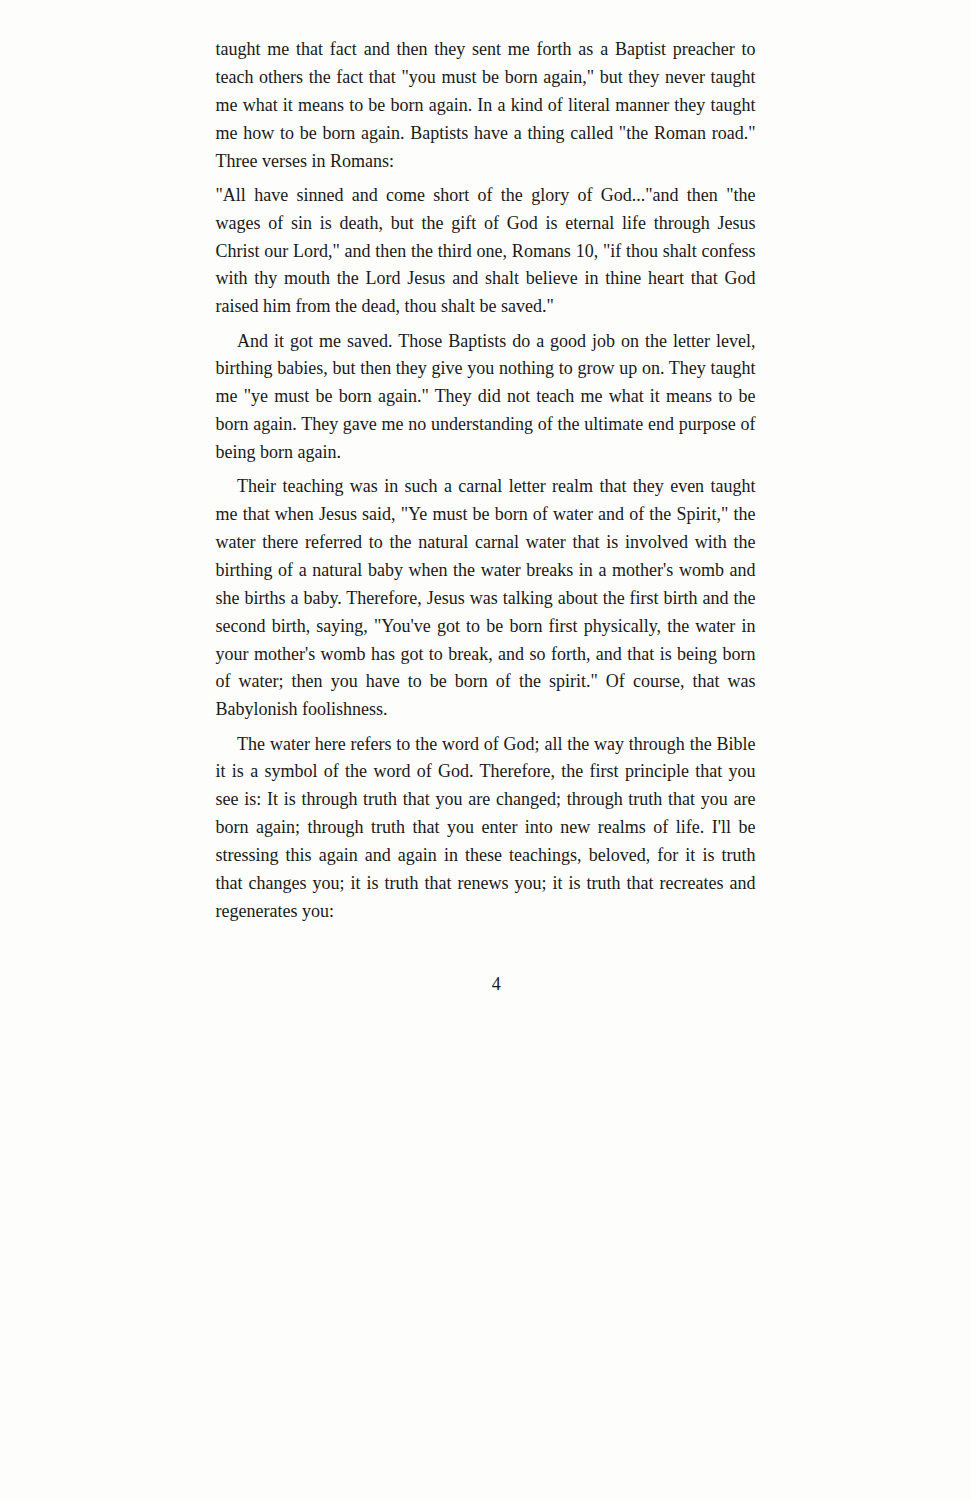taught me that fact and then they sent me forth as a Baptist preacher to teach others the fact that "you must be born again," but they never taught me what it means to be born again. In a kind of literal manner they taught me how to be born again. Baptists have a thing called "the Roman road." Three verses in Romans:
"All have sinned and come short of the glory of God..."and then "the wages of sin is death, but the gift of God is eternal life through Jesus Christ our Lord," and then the third one, Romans 10, "if thou shalt confess with thy mouth the Lord Jesus and shalt believe in thine heart that God raised him from the dead, thou shalt be saved."
And it got me saved. Those Baptists do a good job on the letter level, birthing babies, but then they give you nothing to grow up on. They taught me "ye must be born again." They did not teach me what it means to be born again. They gave me no understanding of the ultimate end purpose of being born again.
Their teaching was in such a carnal letter realm that they even taught me that when Jesus said, "Ye must be born of water and of the Spirit," the water there referred to the natural carnal water that is involved with the birthing of a natural baby when the water breaks in a mother's womb and she births a baby. Therefore, Jesus was talking about the first birth and the second birth, saying, "You've got to be born first physically, the water in your mother's womb has got to break, and so forth, and that is being born of water; then you have to be born of the spirit." Of course, that was Babylonish foolishness.
The water here refers to the word of God; all the way through the Bible it is a symbol of the word of God. Therefore, the first principle that you see is: It is through truth that you are changed; through truth that you are born again; through truth that you enter into new realms of life. I'll be stressing this again and again in these teachings, beloved, for it is truth that changes you; it is truth that renews you; it is truth that recreates and regenerates you:
4